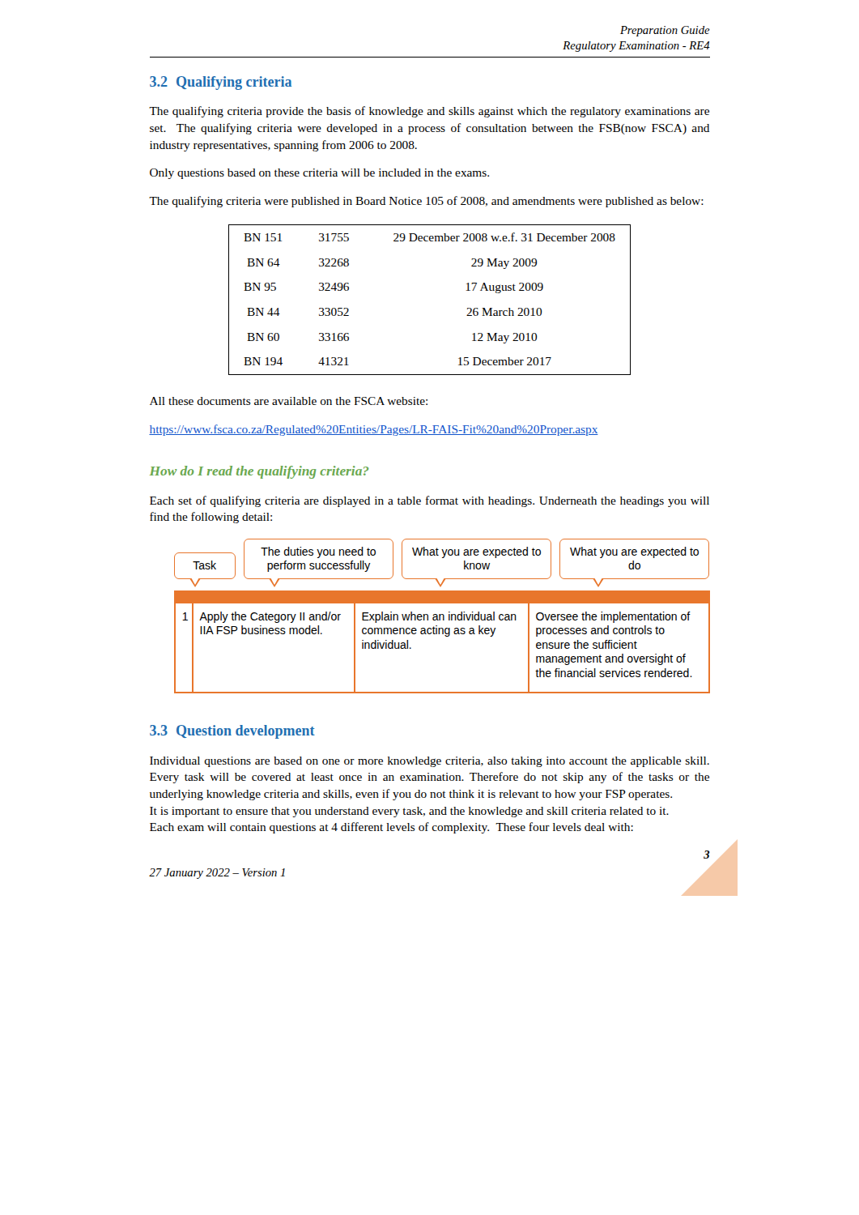Preparation Guide
Regulatory Examination - RE4
3.2 Qualifying criteria
The qualifying criteria provide the basis of knowledge and skills against which the regulatory examinations are set. The qualifying criteria were developed in a process of consultation between the FSB(now FSCA) and industry representatives, spanning from 2006 to 2008.
Only questions based on these criteria will be included in the exams.
The qualifying criteria were published in Board Notice 105 of 2008, and amendments were published as below:
| BN 151 | 31755 | 29 December 2008 w.e.f. 31 December 2008 |
| BN 64 | 32268 | 29 May 2009 |
| BN 95 | 32496 | 17 August 2009 |
| BN 44 | 33052 | 26 March 2010 |
| BN 60 | 33166 | 12 May 2010 |
| BN 194 | 41321 | 15 December 2017 |
All these documents are available on the FSCA website:
https://www.fsca.co.za/Regulated%20Entities/Pages/LR-FAIS-Fit%20and%20Proper.aspx
How do I read the qualifying criteria?
Each set of qualifying criteria are displayed in a table format with headings. Underneath the headings you will find the following detail:
Task
The duties you need to perform successfully
What you are expected to know
What you are expected to do
1
Apply the Category II and/or IIA FSP business model.
Explain when an individual can commence acting as a key individual.
Oversee the implementation of processes and controls to ensure the sufficient management and oversight of the financial services rendered.
3.3 Question development
Individual questions are based on one or more knowledge criteria, also taking into account the applicable skill. Every task will be covered at least once in an examination. Therefore do not skip any of the tasks or the underlying knowledge criteria and skills, even if you do not think it is relevant to how your FSP operates.
It is important to ensure that you understand every task, and the knowledge and skill criteria related to it.
Each exam will contain questions at 4 different levels of complexity. These four levels deal with:
3 27 January 2022 – Version 1